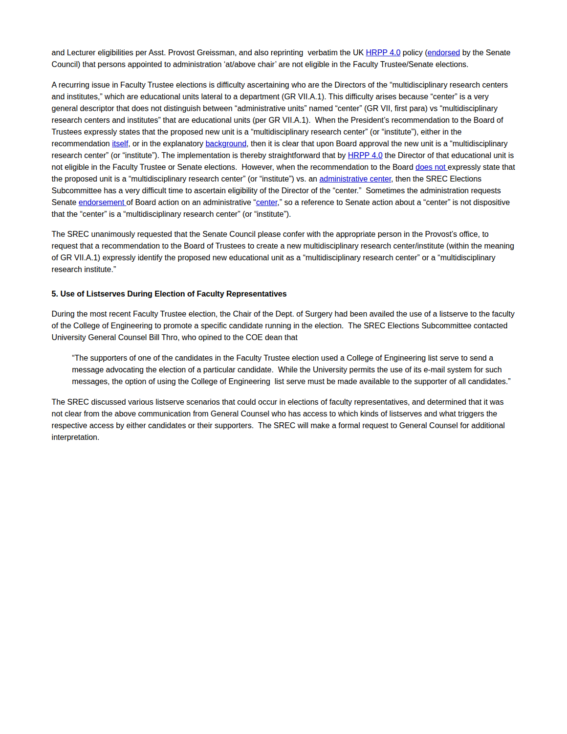and Lecturer eligibilities per Asst. Provost Greissman, and also reprinting verbatim the UK HRPP 4.0 policy (endorsed by the Senate Council) that persons appointed to administration ‘at/above chair’ are not eligible in the Faculty Trustee/Senate elections.
A recurring issue in Faculty Trustee elections is difficulty ascertaining who are the Directors of the “multidisciplinary research centers and institutes,” which are educational units lateral to a department (GR VII.A.1). This difficulty arises because “center” is a very general descriptor that does not distinguish between “administrative units” named “center” (GR VII, first para) vs “multidisciplinary research centers and institutes” that are educational units (per GR VII.A.1). When the President’s recommendation to the Board of Trustees expressly states that the proposed new unit is a “multidisciplinary research center” (or “institute”), either in the recommendation itself, or in the explanatory background, then it is clear that upon Board approval the new unit is a “multidisciplinary research center” (or “institute”). The implementation is thereby straightforward that by HRPP 4.0 the Director of that educational unit is not eligible in the Faculty Trustee or Senate elections. However, when the recommendation to the Board does not expressly state that the proposed unit is a “multidisciplinary research center” (or “institute”) vs. an administrative center, then the SREC Elections Subcommittee has a very difficult time to ascertain eligibility of the Director of the “center.” Sometimes the administration requests Senate endorsement of Board action on an administrative “center,” so a reference to Senate action about a “center” is not dispositive that the “center” is a “multidisciplinary research center” (or “institute”).
The SREC unanimously requested that the Senate Council please confer with the appropriate person in the Provost’s office, to request that a recommendation to the Board of Trustees to create a new multidisciplinary research center/institute (within the meaning of GR VII.A.1) expressly identify the proposed new educational unit as a “multidisciplinary research center” or a “multidisciplinary research institute.”
5. Use of Listserves During Election of Faculty Representatives
During the most recent Faculty Trustee election, the Chair of the Dept. of Surgery had been availed the use of a listserve to the faculty of the College of Engineering to promote a specific candidate running in the election. The SREC Elections Subcommittee contacted University General Counsel Bill Thro, who opined to the COE dean that
“The supporters of one of the candidates in the Faculty Trustee election used a College of Engineering list serve to send a message advocating the election of a particular candidate. While the University permits the use of its e-mail system for such messages, the option of using the College of Engineering list serve must be made available to the supporter of all candidates.”
The SREC discussed various listserve scenarios that could occur in elections of faculty representatives, and determined that it was not clear from the above communication from General Counsel who has access to which kinds of listserves and what triggers the respective access by either candidates or their supporters. The SREC will make a formal request to General Counsel for additional interpretation.